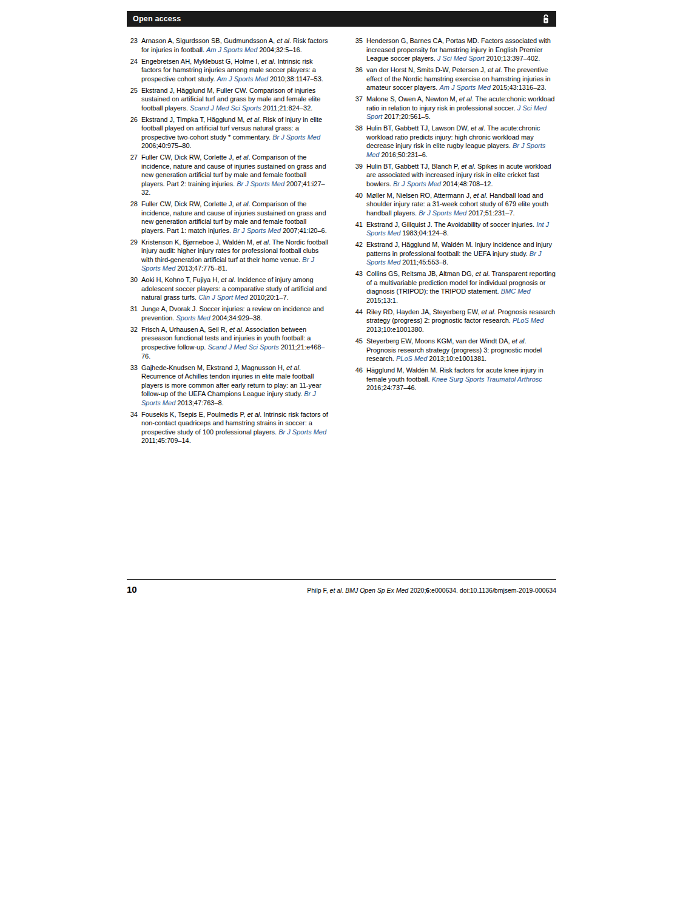Open access
23 Arnason A, Sigurdsson SB, Gudmundsson A, et al. Risk factors for injuries in football. Am J Sports Med 2004;32:5–16.
24 Engebretsen AH, Myklebust G, Holme I, et al. Intrinsic risk factors for hamstring injuries among male soccer players: a prospective cohort study. Am J Sports Med 2010;38:1147–53.
25 Ekstrand J, Hägglund M, Fuller CW. Comparison of injuries sustained on artificial turf and grass by male and female elite football players. Scand J Med Sci Sports 2011;21:824–32.
26 Ekstrand J, Timpka T, Hägglund M, et al. Risk of injury in elite football played on artificial turf versus natural grass: a prospective two-cohort study * commentary. Br J Sports Med 2006;40:975–80.
27 Fuller CW, Dick RW, Corlette J, et al. Comparison of the incidence, nature and cause of injuries sustained on grass and new generation artificial turf by male and female football players. Part 2: training injuries. Br J Sports Med 2007;41:i27–32.
28 Fuller CW, Dick RW, Corlette J, et al. Comparison of the incidence, nature and cause of injuries sustained on grass and new generation artificial turf by male and female football players. Part 1: match injuries. Br J Sports Med 2007;41:i20–6.
29 Kristenson K, Bjørneboe J, Waldén M, et al. The Nordic football injury audit: higher injury rates for professional football clubs with third-generation artificial turf at their home venue. Br J Sports Med 2013;47:775–81.
30 Aoki H, Kohno T, Fujiya H, et al. Incidence of injury among adolescent soccer players: a comparative study of artificial and natural grass turfs. Clin J Sport Med 2010;20:1–7.
31 Junge A, Dvorak J. Soccer injuries: a review on incidence and prevention. Sports Med 2004;34:929–38.
32 Frisch A, Urhausen A, Seil R, et al. Association between preseason functional tests and injuries in youth football: a prospective follow-up. Scand J Med Sci Sports 2011;21:e468–76.
33 Gajhede-Knudsen M, Ekstrand J, Magnusson H, et al. Recurrence of Achilles tendon injuries in elite male football players is more common after early return to play: an 11-year follow-up of the UEFA Champions League injury study. Br J Sports Med 2013;47:763–8.
34 Fousekis K, Tsepis E, Poulmedis P, et al. Intrinsic risk factors of non-contact quadriceps and hamstring strains in soccer: a prospective study of 100 professional players. Br J Sports Med 2011;45:709–14.
35 Henderson G, Barnes CA, Portas MD. Factors associated with increased propensity for hamstring injury in English Premier League soccer players. J Sci Med Sport 2010;13:397–402.
36 van der Horst N, Smits D-W, Petersen J, et al. The preventive effect of the Nordic hamstring exercise on hamstring injuries in amateur soccer players. Am J Sports Med 2015;43:1316–23.
37 Malone S, Owen A, Newton M, et al. The acute:chonic workload ratio in relation to injury risk in professional soccer. J Sci Med Sport 2017;20:561–5.
38 Hulin BT, Gabbett TJ, Lawson DW, et al. The acute:chronic workload ratio predicts injury: high chronic workload may decrease injury risk in elite rugby league players. Br J Sports Med 2016;50:231–6.
39 Hulin BT, Gabbett TJ, Blanch P, et al. Spikes in acute workload are associated with increased injury risk in elite cricket fast bowlers. Br J Sports Med 2014;48:708–12.
40 Møller M, Nielsen RO, Attermann J, et al. Handball load and shoulder injury rate: a 31-week cohort study of 679 elite youth handball players. Br J Sports Med 2017;51:231–7.
41 Ekstrand J, Gillquist J. The Avoidability of soccer injuries. Int J Sports Med 1983;04:124–8.
42 Ekstrand J, Hägglund M, Waldén M. Injury incidence and injury patterns in professional football: the UEFA injury study. Br J Sports Med 2011;45:553–8.
43 Collins GS, Reitsma JB, Altman DG, et al. Transparent reporting of a multivariable prediction model for individual prognosis or diagnosis (TRIPOD): the TRIPOD statement. BMC Med 2015;13:1.
44 Riley RD, Hayden JA, Steyerberg EW, et al. Prognosis research strategy (progress) 2: prognostic factor research. PLoS Med 2013;10:e1001380.
45 Steyerberg EW, Moons KGM, van der Windt DA, et al. Prognosis research strategy (progress) 3: prognostic model research. PLoS Med 2013;10:e1001381.
46 Hägglund M, Waldén M. Risk factors for acute knee injury in female youth football. Knee Surg Sports Traumatol Arthrosc 2016;24:737–46.
10
Philp F, et al. BMJ Open Sp Ex Med 2020;6:e000634. doi:10.1136/bmjsem-2019-000634